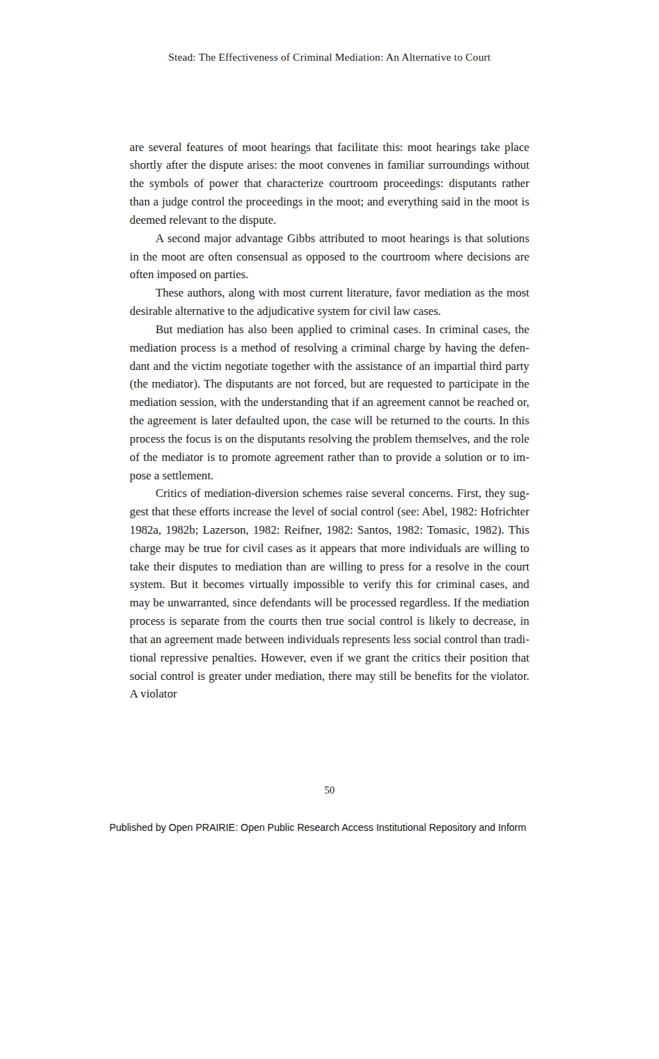Stead: The Effectiveness of Criminal Mediation: An Alternative to Court
are several features of moot hearings that facilitate this: moot hearings take place shortly after the dispute arises: the moot convenes in familiar surroundings without the symbols of power that characterize courtroom proceedings: disputants rather than a judge control the proceedings in the moot; and everything said in the moot is deemed relevant to the dispute.
A second major advantage Gibbs attributed to moot hearings is that solutions in the moot are often consensual as opposed to the courtroom where decisions are often imposed on parties.
These authors, along with most current literature, favor mediation as the most desirable alternative to the adjudicative system for civil law cases.
But mediation has also been applied to criminal cases. In criminal cases, the mediation process is a method of resolving a criminal charge by having the defendant and the victim negotiate together with the assistance of an impartial third party (the mediator). The disputants are not forced, but are requested to participate in the mediation session, with the understanding that if an agreement cannot be reached or, the agreement is later defaulted upon, the case will be returned to the courts. In this process the focus is on the disputants resolving the problem themselves, and the role of the mediator is to promote agreement rather than to provide a solution or to impose a settlement.
Critics of mediation-diversion schemes raise several concerns. First, they suggest that these efforts increase the level of social control (see: Abel, 1982: Hofrichter 1982a, 1982b; Lazerson, 1982: Reifner, 1982: Santos, 1982: Tomasic, 1982). This charge may be true for civil cases as it appears that more individuals are willing to take their disputes to mediation than are willing to press for a resolve in the court system. But it becomes virtually impossible to verify this for criminal cases, and may be unwarranted, since defendants will be processed regardless. If the mediation process is separate from the courts then true social control is likely to decrease, in that an agreement made between individuals represents less social control than traditional repressive penalties. However, even if we grant the critics their position that social control is greater under mediation, there may still be benefits for the violator. A violator
50
Published by Open PRAIRIE: Open Public Research Access Institutional Repository and Inform